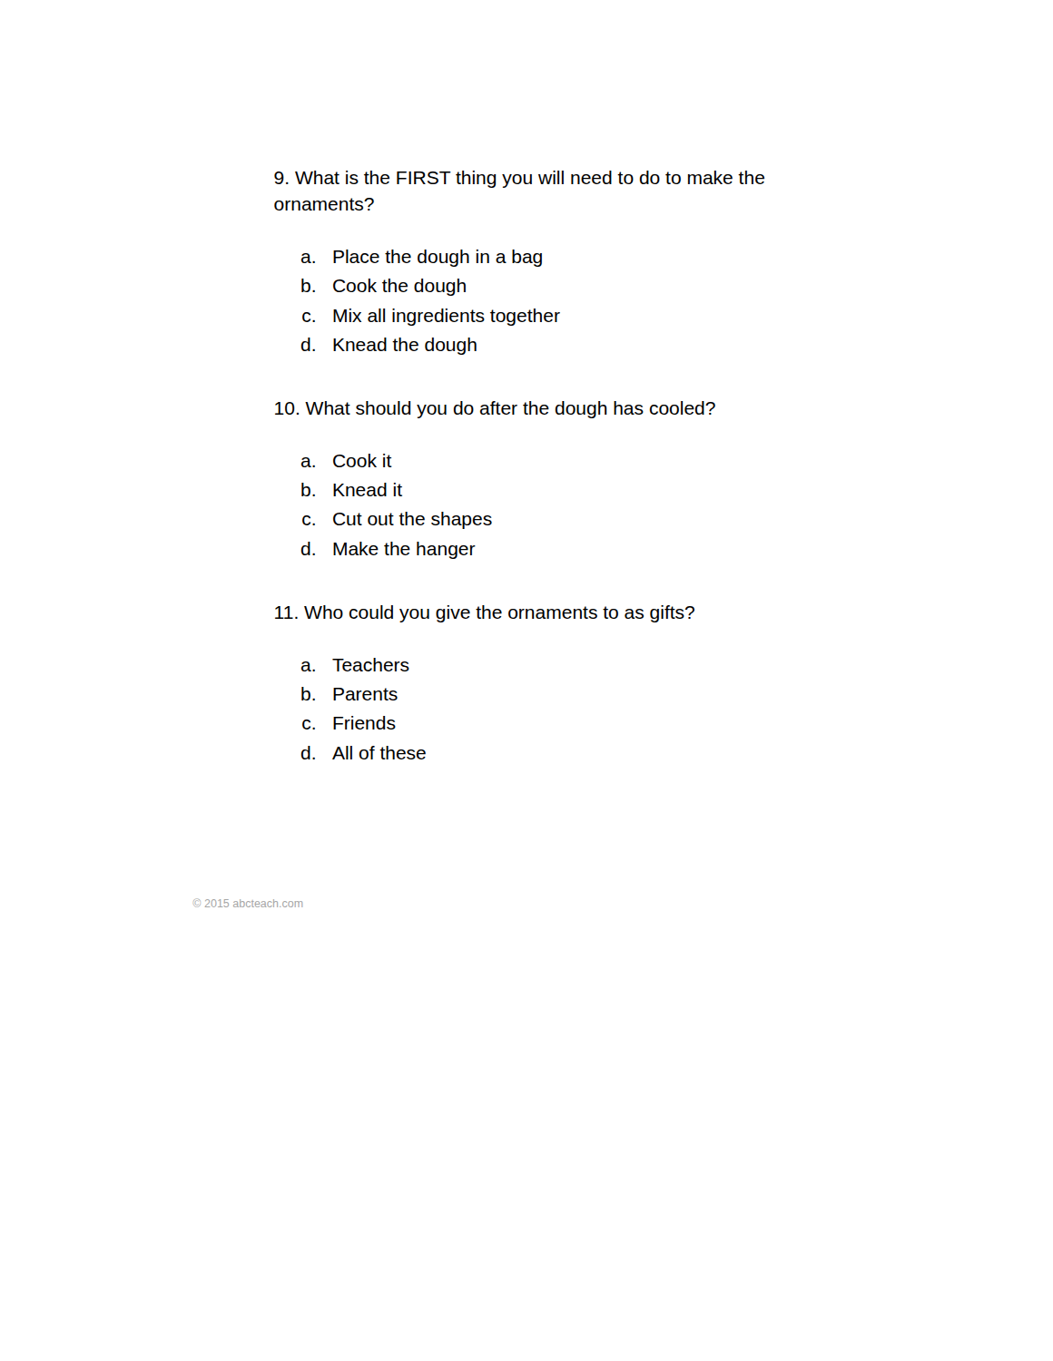9. What is the FIRST thing you will need to do to make the ornaments?
Place the dough in a bag
Cook the dough
Mix all ingredients together
Knead the dough
10. What should you do after the dough has cooled?
Cook it
Knead it
Cut out the shapes
Make the hanger
11. Who could you give the ornaments to as gifts?
Teachers
Parents
Friends
All of these
© 2015 abcteach.com